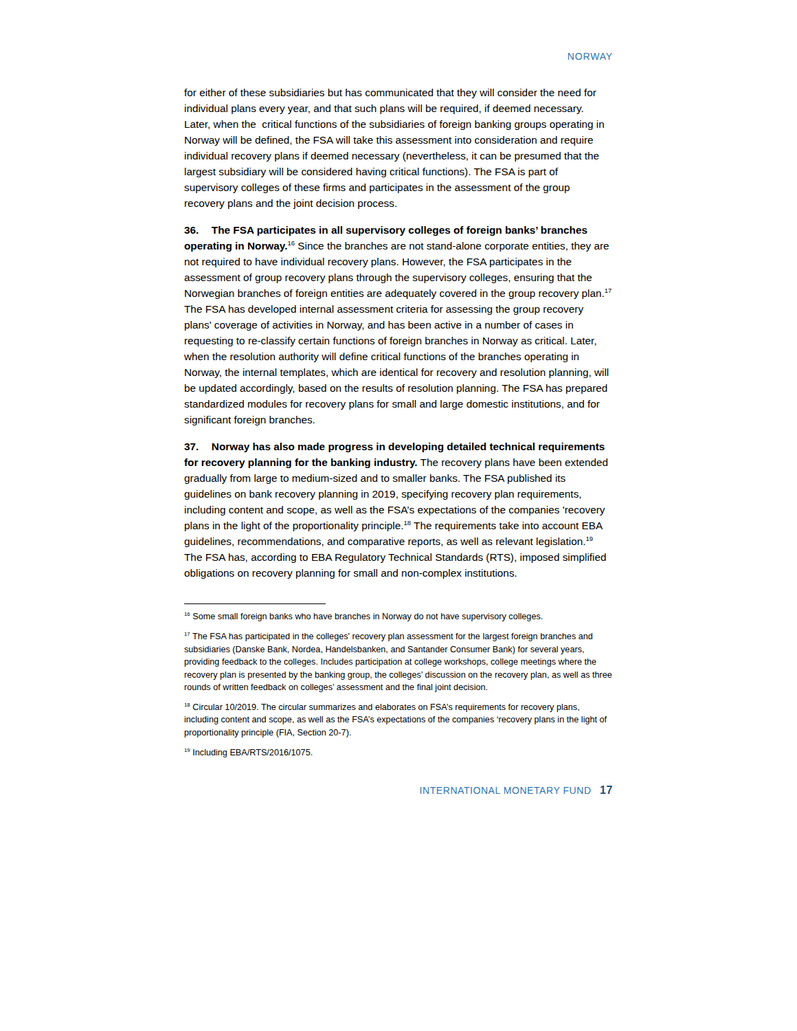NORWAY
for either of these subsidiaries but has communicated that they will consider the need for individual plans every year, and that such plans will be required, if deemed necessary. Later, when the critical functions of the subsidiaries of foreign banking groups operating in Norway will be defined, the FSA will take this assessment into consideration and require individual recovery plans if deemed necessary (nevertheless, it can be presumed that the largest subsidiary will be considered having critical functions). The FSA is part of supervisory colleges of these firms and participates in the assessment of the group recovery plans and the joint decision process.
36. The FSA participates in all supervisory colleges of foreign banks’ branches operating in Norway.16 Since the branches are not stand-alone corporate entities, they are not required to have individual recovery plans. However, the FSA participates in the assessment of group recovery plans through the supervisory colleges, ensuring that the Norwegian branches of foreign entities are adequately covered in the group recovery plan.17 The FSA has developed internal assessment criteria for assessing the group recovery plans' coverage of activities in Norway, and has been active in a number of cases in requesting to re-classify certain functions of foreign branches in Norway as critical. Later, when the resolution authority will define critical functions of the branches operating in Norway, the internal templates, which are identical for recovery and resolution planning, will be updated accordingly, based on the results of resolution planning. The FSA has prepared standardized modules for recovery plans for small and large domestic institutions, and for significant foreign branches.
37. Norway has also made progress in developing detailed technical requirements for recovery planning for the banking industry. The recovery plans have been extended gradually from large to medium-sized and to smaller banks. The FSA published its guidelines on bank recovery planning in 2019, specifying recovery plan requirements, including content and scope, as well as the FSA’s expectations of the companies 'recovery plans in the light of the proportionality principle.18 The requirements take into account EBA guidelines, recommendations, and comparative reports, as well as relevant legislation.19 The FSA has, according to EBA Regulatory Technical Standards (RTS), imposed simplified obligations on recovery planning for small and non-complex institutions.
16 Some small foreign banks who have branches in Norway do not have supervisory colleges.
17 The FSA has participated in the colleges' recovery plan assessment for the largest foreign branches and subsidiaries (Danske Bank, Nordea, Handelsbanken, and Santander Consumer Bank) for several years, providing feedback to the colleges. Includes participation at college workshops, college meetings where the recovery plan is presented by the banking group, the colleges’ discussion on the recovery plan, as well as three rounds of written feedback on colleges’ assessment and the final joint decision.
18 Circular 10/2019. The circular summarizes and elaborates on FSA’s requirements for recovery plans, including content and scope, as well as the FSA’s expectations of the companies ‘recovery plans in the light of proportionality principle (FIA, Section 20-7).
19 Including EBA/RTS/2016/1075.
INTERNATIONAL MONETARY FUND 17